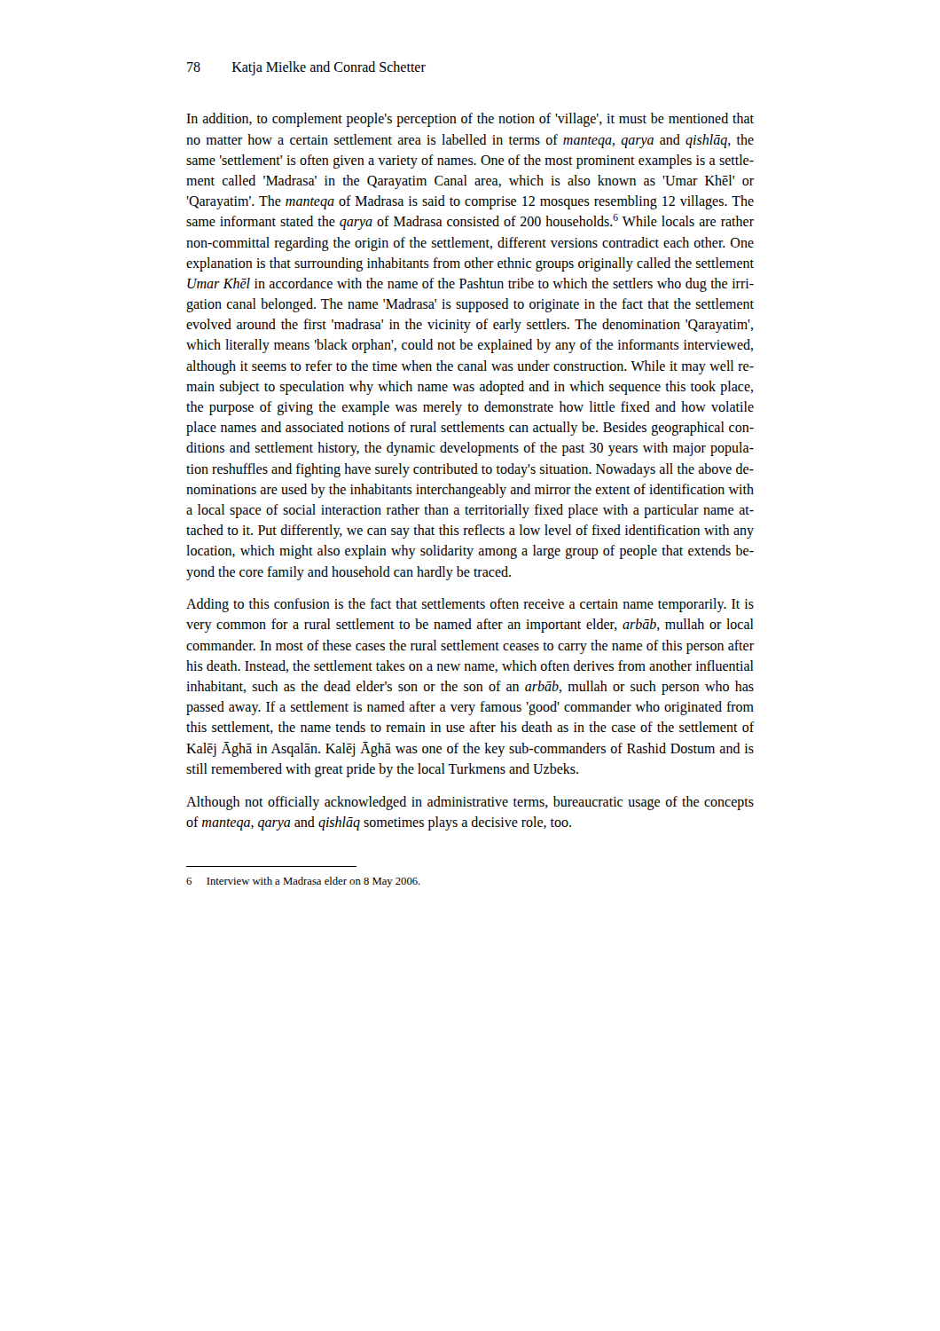78
Katja Mielke and Conrad Schetter
In addition, to complement people's perception of the notion of 'village', it must be mentioned that no matter how a certain settlement area is labelled in terms of manteqa, qarya and qishlāq, the same 'settlement' is often given a variety of names. One of the most prominent examples is a settlement called 'Madrasa' in the Qarayatim Canal area, which is also known as 'Umar Khēl' or 'Qarayatim'. The manteqa of Madrasa is said to comprise 12 mosques resembling 12 villages. The same informant stated the qarya of Madrasa consisted of 200 households.6 While locals are rather non-committal regarding the origin of the settlement, different versions contradict each other. One explanation is that surrounding inhabitants from other ethnic groups originally called the settlement Umar Khēl in accordance with the name of the Pashtun tribe to which the settlers who dug the irrigation canal belonged. The name 'Madrasa' is supposed to originate in the fact that the settlement evolved around the first 'madrasa' in the vicinity of early settlers. The denomination 'Qarayatim', which literally means 'black orphan', could not be explained by any of the informants interviewed, although it seems to refer to the time when the canal was under construction. While it may well remain subject to speculation why which name was adopted and in which sequence this took place, the purpose of giving the example was merely to demonstrate how little fixed and how volatile place names and associated notions of rural settlements can actually be. Besides geographical conditions and settlement history, the dynamic developments of the past 30 years with major population reshuffles and fighting have surely contributed to today's situation. Nowadays all the above denominations are used by the inhabitants interchangeably and mirror the extent of identification with a local space of social interaction rather than a territorially fixed place with a particular name attached to it. Put differently, we can say that this reflects a low level of fixed identification with any location, which might also explain why solidarity among a large group of people that extends beyond the core family and household can hardly be traced.
Adding to this confusion is the fact that settlements often receive a certain name temporarily. It is very common for a rural settlement to be named after an important elder, arbāb, mullah or local commander. In most of these cases the rural settlement ceases to carry the name of this person after his death. Instead, the settlement takes on a new name, which often derives from another influential inhabitant, such as the dead elder's son or the son of an arbāb, mullah or such person who has passed away. If a settlement is named after a very famous 'good' commander who originated from this settlement, the name tends to remain in use after his death as in the case of the settlement of Kalēj Āghā in Asqalān. Kalēj Āghā was one of the key sub-commanders of Rashid Dostum and is still remembered with great pride by the local Turkmens and Uzbeks.
Although not officially acknowledged in administrative terms, bureaucratic usage of the concepts of manteqa, qarya and qishlāq sometimes plays a decisive role, too.
6 Interview with a Madrasa elder on 8 May 2006.